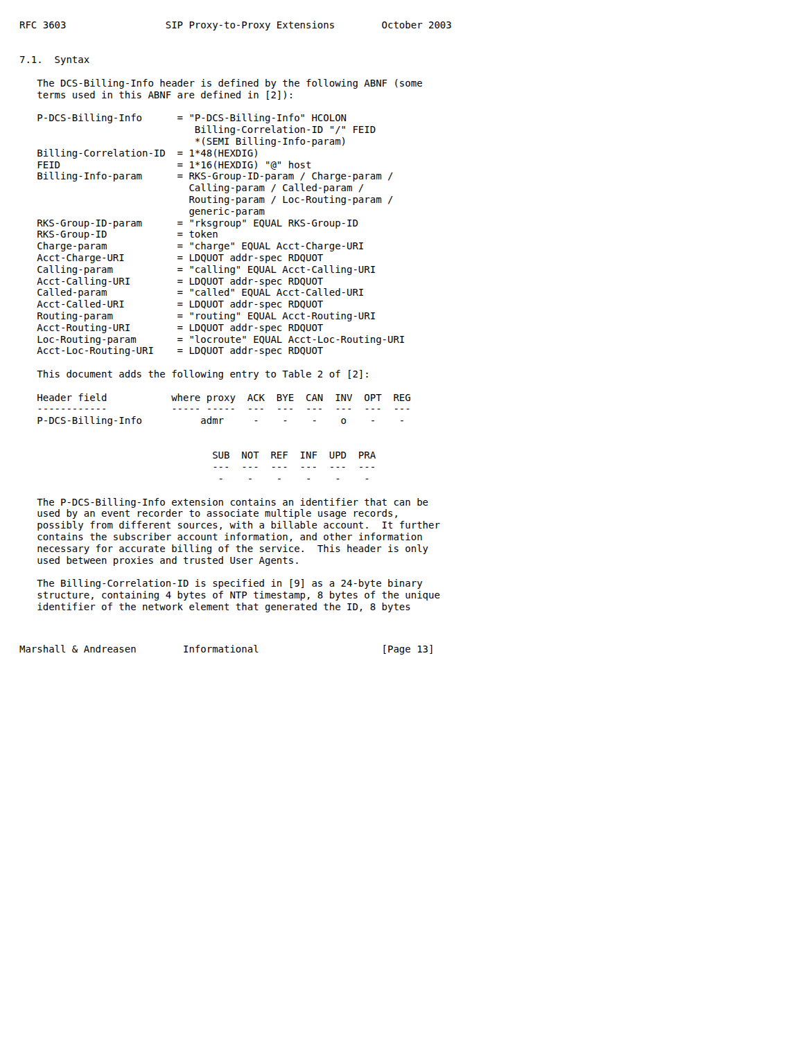RFC 3603 SIP Proxy-to-Proxy Extensions October 2003
7.1. Syntax
The DCS-Billing-Info header is defined by the following ABNF (some terms used in this ABNF are defined in [2]): P-DCS-Billing-Info = "P-DCS-Billing-Info" HCOLON Billing-Correlation-ID "/" FEID *(SEMI Billing-Info-param) Billing-Correlation-ID = 1*48(HEXDIG) FEID = 1*16(HEXDIG) "@" host Billing-Info-param = RKS-Group-ID-param / Charge-param / Calling-param / Called-param / Routing-param / Loc-Routing-param / generic-param RKS-Group-ID-param = "rksgroup" EQUAL RKS-Group-ID RKS-Group-ID = token Charge-param = "charge" EQUAL Acct-Charge-URI Acct-Charge-URI = LDQUOT addr-spec RDQUOT Calling-param = "calling" EQUAL Acct-Calling-URI Acct-Calling-URI = LDQUOT addr-spec RDQUOT Called-param = "called" EQUAL Acct-Called-URI Acct-Called-URI = LDQUOT addr-spec RDQUOT Routing-param = "routing" EQUAL Acct-Routing-URI Acct-Routing-URI = LDQUOT addr-spec RDQUOT Loc-Routing-param = "locroute" EQUAL Acct-Loc-Routing-URI Acct-Loc-Routing-URI = LDQUOT addr-spec RDQUOT This document adds the following entry to Table 2 of [2]: Header field where proxy ACK BYE CAN INV OPT REG ------------ ----- ----- --- --- --- --- --- --- P-DCS-Billing-Info admr - - - o - - SUB NOT REF INF UPD PRA --- --- --- --- --- --- - - - - - - The P-DCS-Billing-Info extension contains an identifier that can be used by an event recorder to associate multiple usage records, possibly from different sources, with a billable account. It further contains the subscriber account information, and other information necessary for accurate billing of the service. This header is only used between proxies and trusted User Agents. The Billing-Correlation-ID is specified in [9] as a 24-byte binary structure, containing 4 bytes of NTP timestamp, 8 bytes of the unique identifier of the network element that generated the ID, 8 bytes
Marshall & Andreasen Informational [Page 13]